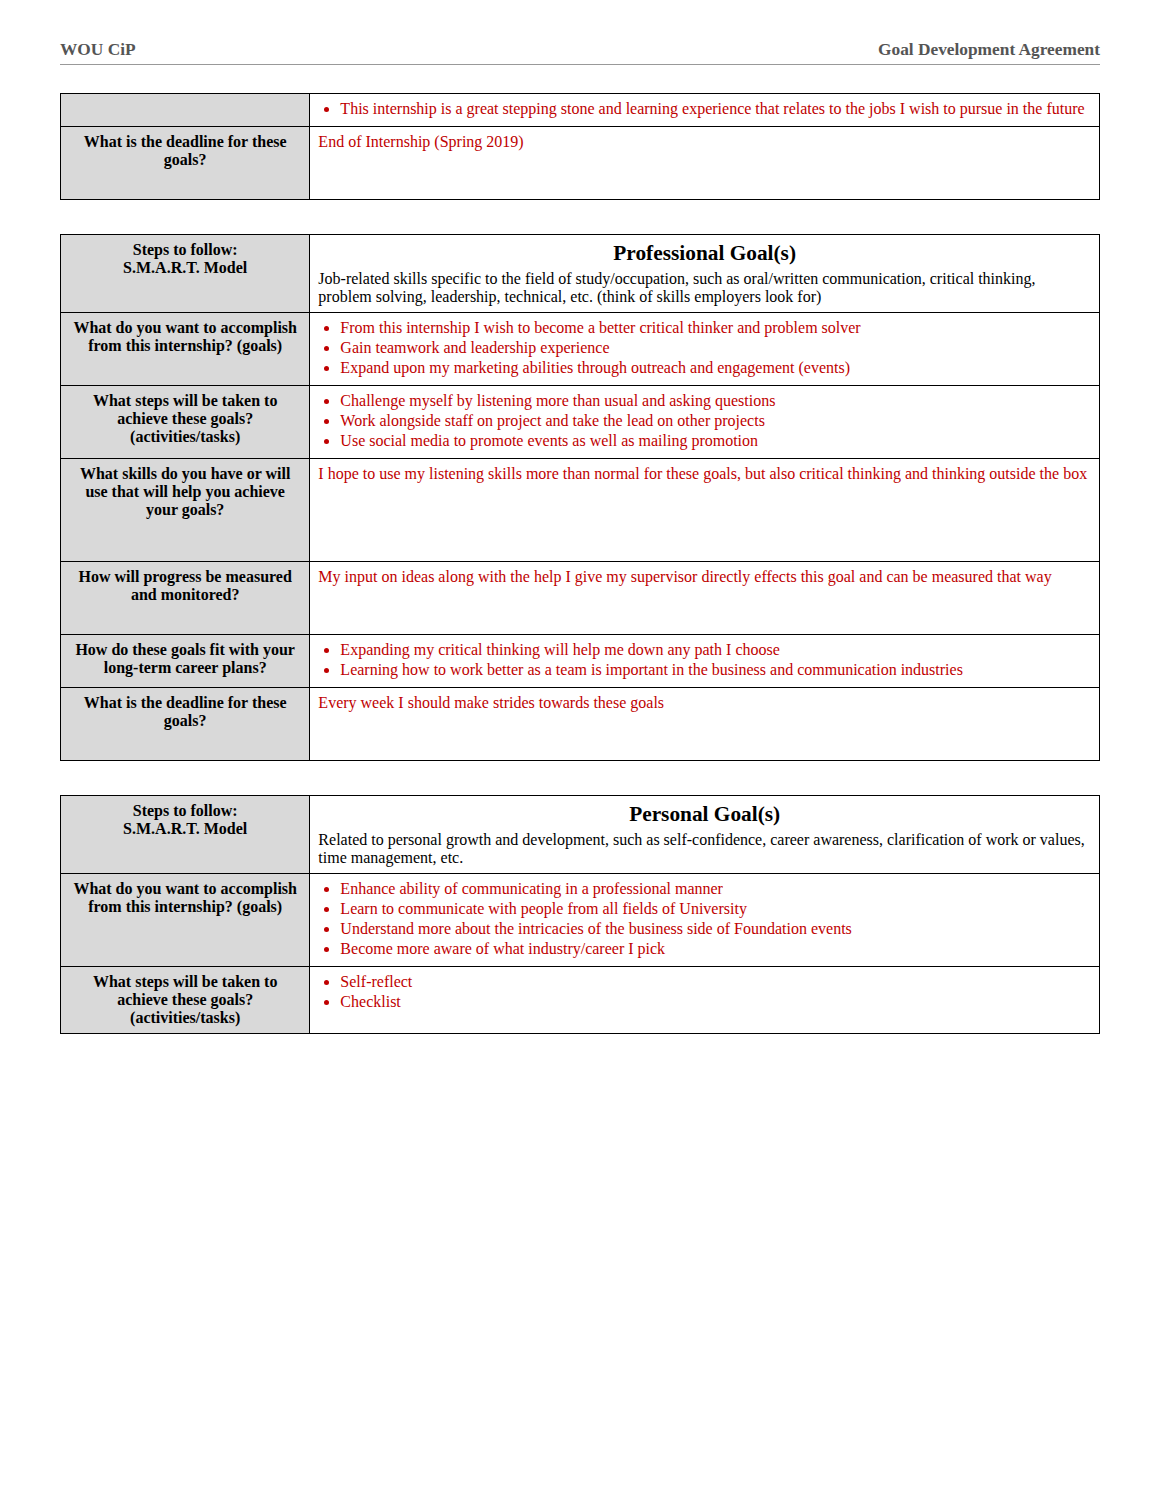WOU CiP Goal Development Agreement
| | This internship is a great stepping stone and learning experience that relates to the jobs I wish to pursue in the future |
| What is the deadline for these goals? | End of Internship (Spring 2019) |
| Steps to follow: S.M.A.R.T. Model | Professional Goal(s) Job-related skills specific to the field of study/occupation, such as oral/written communication, critical thinking, problem solving, leadership, technical, etc. (think of skills employers look for) |
| What do you want to accomplish from this internship? (goals) | From this internship I wish to become a better critical thinker and problem solver Gain teamwork and leadership experience Expand upon my marketing abilities through outreach and engagement (events) |
| What steps will be taken to achieve these goals? (activities/tasks) | Challenge myself by listening more than usual and asking questions Work alongside staff on project and take the lead on other projects Use social media to promote events as well as mailing promotion |
| What skills do you have or will use that will help you achieve your goals? | I hope to use my listening skills more than normal for these goals, but also critical thinking and thinking outside the box |
| How will progress be measured and monitored? | My input on ideas along with the help I give my supervisor directly effects this goal and can be measured that way |
| How do these goals fit with your long-term career plans? | Expanding my critical thinking will help me down any path I choose Learning how to work better as a team is important in the business and communication industries |
| What is the deadline for these goals? | Every week I should make strides towards these goals |
| Steps to follow: S.M.A.R.T. Model | Personal Goal(s) Related to personal growth and development, such as self-confidence, career awareness, clarification of work or values, time management, etc. |
| What do you want to accomplish from this internship? (goals) | Enhance ability of communicating in a professional manner Learn to communicate with people from all fields of University Understand more about the intricacies of the business side of Foundation events Become more aware of what industry/career I pick |
| What steps will be taken to achieve these goals? (activities/tasks) | Self-reflect Checklist |